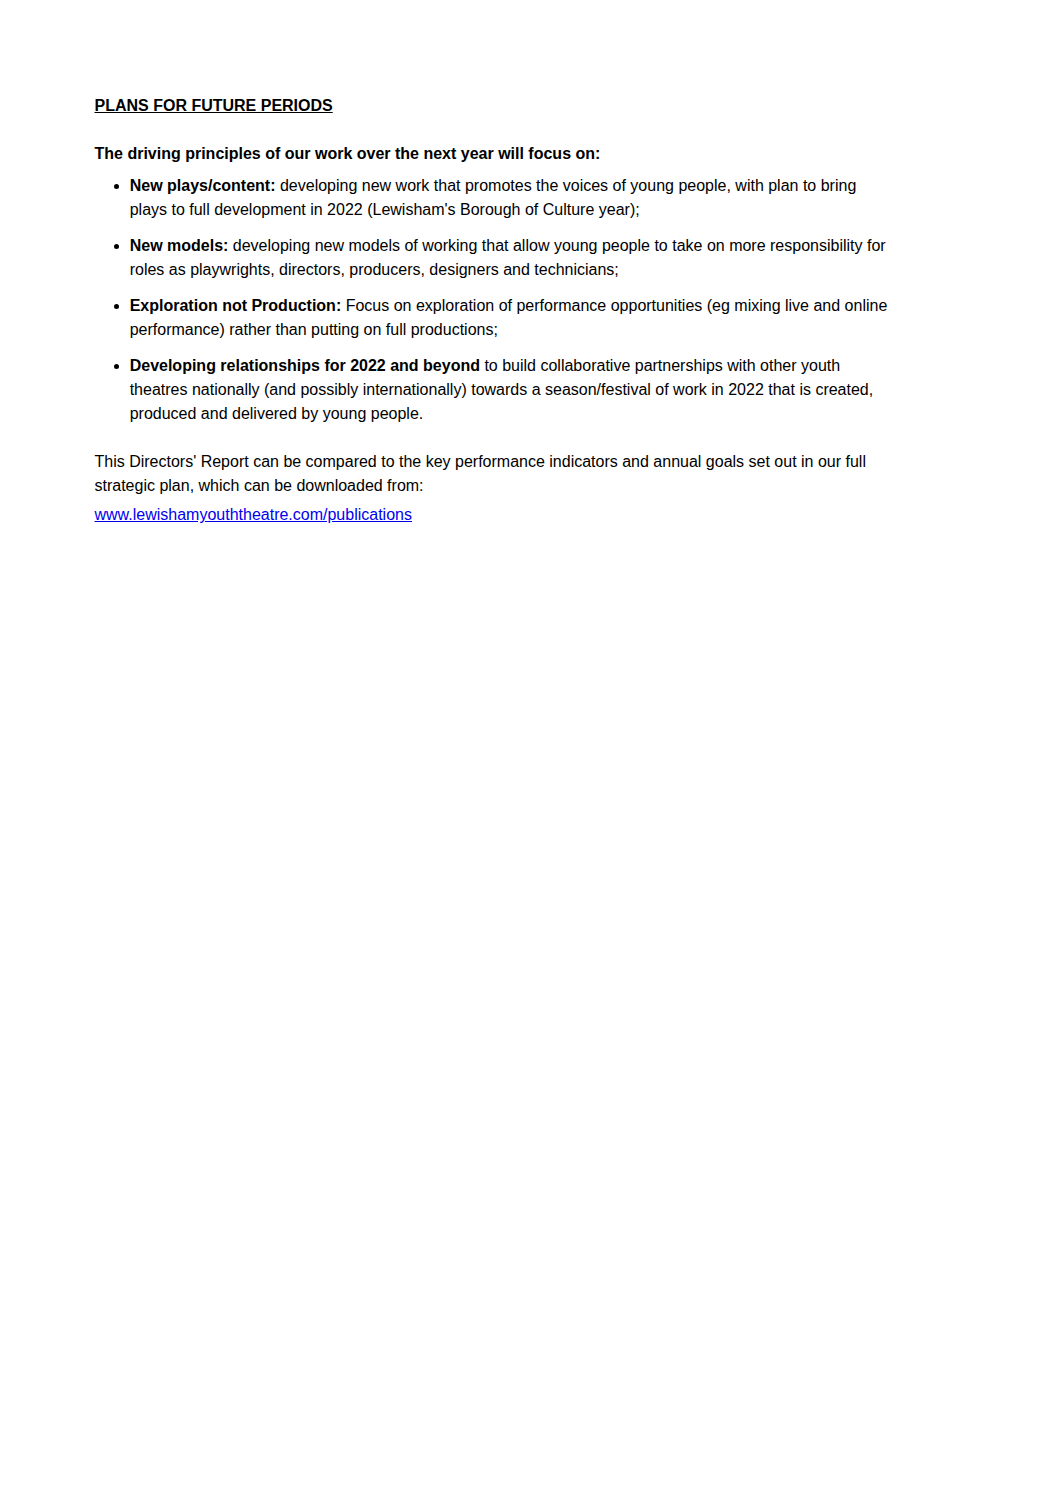PLANS FOR FUTURE PERIODS
The driving principles of our work over the next year will focus on:
New plays/content: developing new work that promotes the voices of young people, with plan to bring plays to full development in 2022 (Lewisham's Borough of Culture year);
New models: developing new models of working that allow young people to take on more responsibility for roles as playwrights, directors, producers, designers and technicians;
Exploration not Production: Focus on exploration of performance opportunities (eg mixing live and online performance) rather than putting on full productions;
Developing relationships for 2022 and beyond to build collaborative partnerships with other youth theatres nationally (and possibly internationally) towards a season/festival of work in 2022 that is created, produced and delivered by young people.
This Directors' Report can be compared to the key performance indicators and annual goals set out in our full strategic plan, which can be downloaded from:
www.lewishamyouththeatre.com/publications